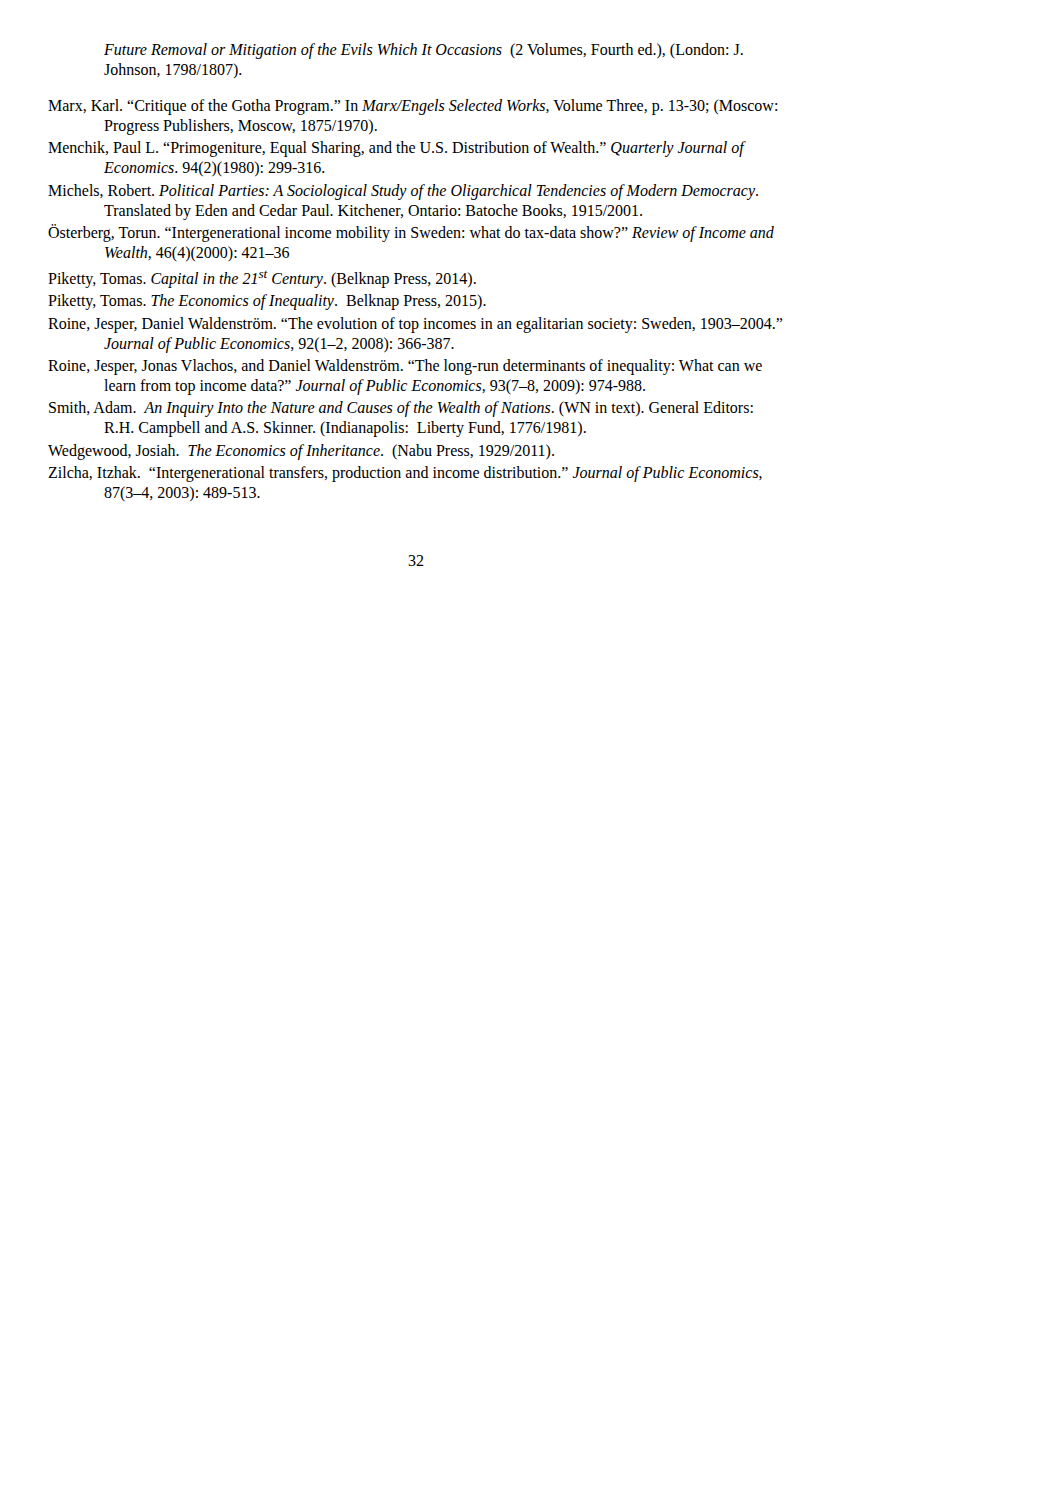Future Removal or Mitigation of the Evils Which It Occasions (2 Volumes, Fourth ed.), (London: J. Johnson, 1798/1807).
Marx, Karl. “Critique of the Gotha Program.” In Marx/Engels Selected Works, Volume Three, p. 13-30; (Moscow: Progress Publishers, Moscow, 1875/1970).
Menchik, Paul L. “Primogeniture, Equal Sharing, and the U.S. Distribution of Wealth.” Quarterly Journal of Economics. 94(2)(1980): 299-316.
Michels, Robert. Political Parties: A Sociological Study of the Oligarchical Tendencies of Modern Democracy. Translated by Eden and Cedar Paul. Kitchener, Ontario: Batoche Books, 1915/2001.
Österberg, Torun. “Intergenerational income mobility in Sweden: what do tax-data show?” Review of Income and Wealth, 46(4)(2000): 421–36
Piketty, Tomas. Capital in the 21st Century. (Belknap Press, 2014).
Piketty, Tomas. The Economics of Inequality. Belknap Press, 2015).
Roine, Jesper, Daniel Waldenström. “The evolution of top incomes in an egalitarian society: Sweden, 1903–2004.” Journal of Public Economics, 92(1–2, 2008): 366-387.
Roine, Jesper, Jonas Vlachos, and Daniel Waldenström. “The long-run determinants of inequality: What can we learn from top income data?” Journal of Public Economics, 93(7–8, 2009): 974-988.
Smith, Adam. An Inquiry Into the Nature and Causes of the Wealth of Nations. (WN in text). General Editors: R.H. Campbell and A.S. Skinner. (Indianapolis: Liberty Fund, 1776/1981).
Wedgewood, Josiah. The Economics of Inheritance. (Nabu Press, 1929/2011).
Zilcha, Itzhak. “Intergenerational transfers, production and income distribution.” Journal of Public Economics, 87(3–4, 2003): 489-513.
32